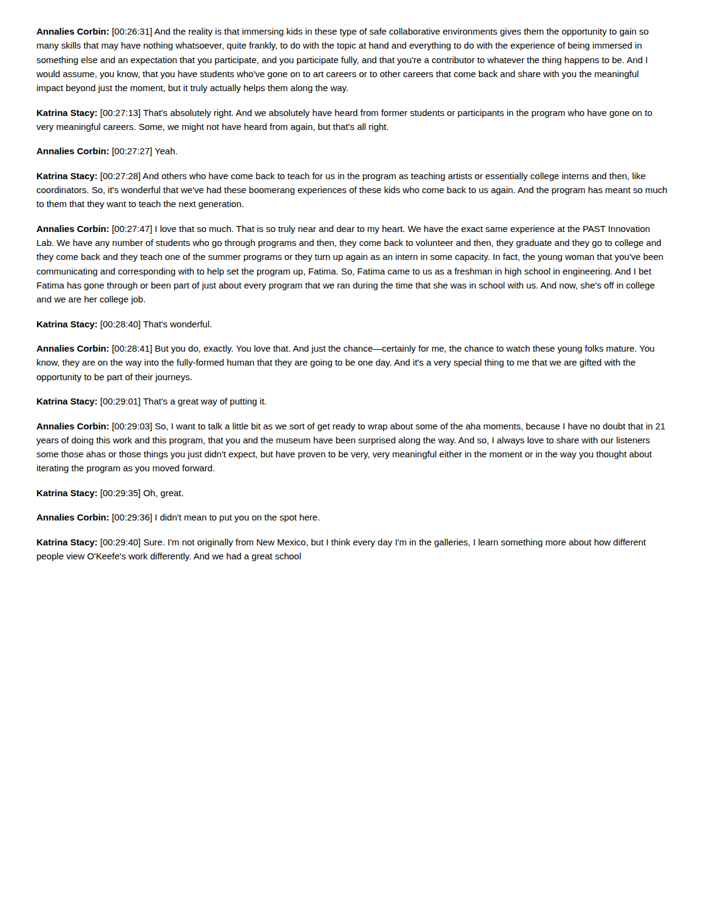Annalies Corbin: [00:26:31] And the reality is that immersing kids in these type of safe collaborative environments gives them the opportunity to gain so many skills that may have nothing whatsoever, quite frankly, to do with the topic at hand and everything to do with the experience of being immersed in something else and an expectation that you participate, and you participate fully, and that you're a contributor to whatever the thing happens to be. And I would assume, you know, that you have students who've gone on to art careers or to other careers that come back and share with you the meaningful impact beyond just the moment, but it truly actually helps them along the way.
Katrina Stacy: [00:27:13] That's absolutely right. And we absolutely have heard from former students or participants in the program who have gone on to very meaningful careers. Some, we might not have heard from again, but that's all right.
Annalies Corbin: [00:27:27] Yeah.
Katrina Stacy: [00:27:28] And others who have come back to teach for us in the program as teaching artists or essentially college interns and then, like coordinators. So, it's wonderful that we've had these boomerang experiences of these kids who come back to us again. And the program has meant so much to them that they want to teach the next generation.
Annalies Corbin: [00:27:47] I love that so much. That is so truly near and dear to my heart. We have the exact same experience at the PAST Innovation Lab. We have any number of students who go through programs and then, they come back to volunteer and then, they graduate and they go to college and they come back and they teach one of the summer programs or they turn up again as an intern in some capacity. In fact, the young woman that you've been communicating and corresponding with to help set the program up, Fatima. So, Fatima came to us as a freshman in high school in engineering. And I bet Fatima has gone through or been part of just about every program that we ran during the time that she was in school with us. And now, she's off in college and we are her college job.
Katrina Stacy: [00:28:40] That's wonderful.
Annalies Corbin: [00:28:41] But you do, exactly. You love that. And just the chance—certainly for me, the chance to watch these young folks mature. You know, they are on the way into the fully-formed human that they are going to be one day. And it's a very special thing to me that we are gifted with the opportunity to be part of their journeys.
Katrina Stacy: [00:29:01] That's a great way of putting it.
Annalies Corbin: [00:29:03] So, I want to talk a little bit as we sort of get ready to wrap about some of the aha moments, because I have no doubt that in 21 years of doing this work and this program, that you and the museum have been surprised along the way. And so, I always love to share with our listeners some those ahas or those things you just didn't expect, but have proven to be very, very meaningful either in the moment or in the way you thought about iterating the program as you moved forward.
Katrina Stacy: [00:29:35] Oh, great.
Annalies Corbin: [00:29:36] I didn't mean to put you on the spot here.
Katrina Stacy: [00:29:40] Sure. I'm not originally from New Mexico, but I think every day I'm in the galleries, I learn something more about how different people view O'Keefe's work differently. And we had a great school